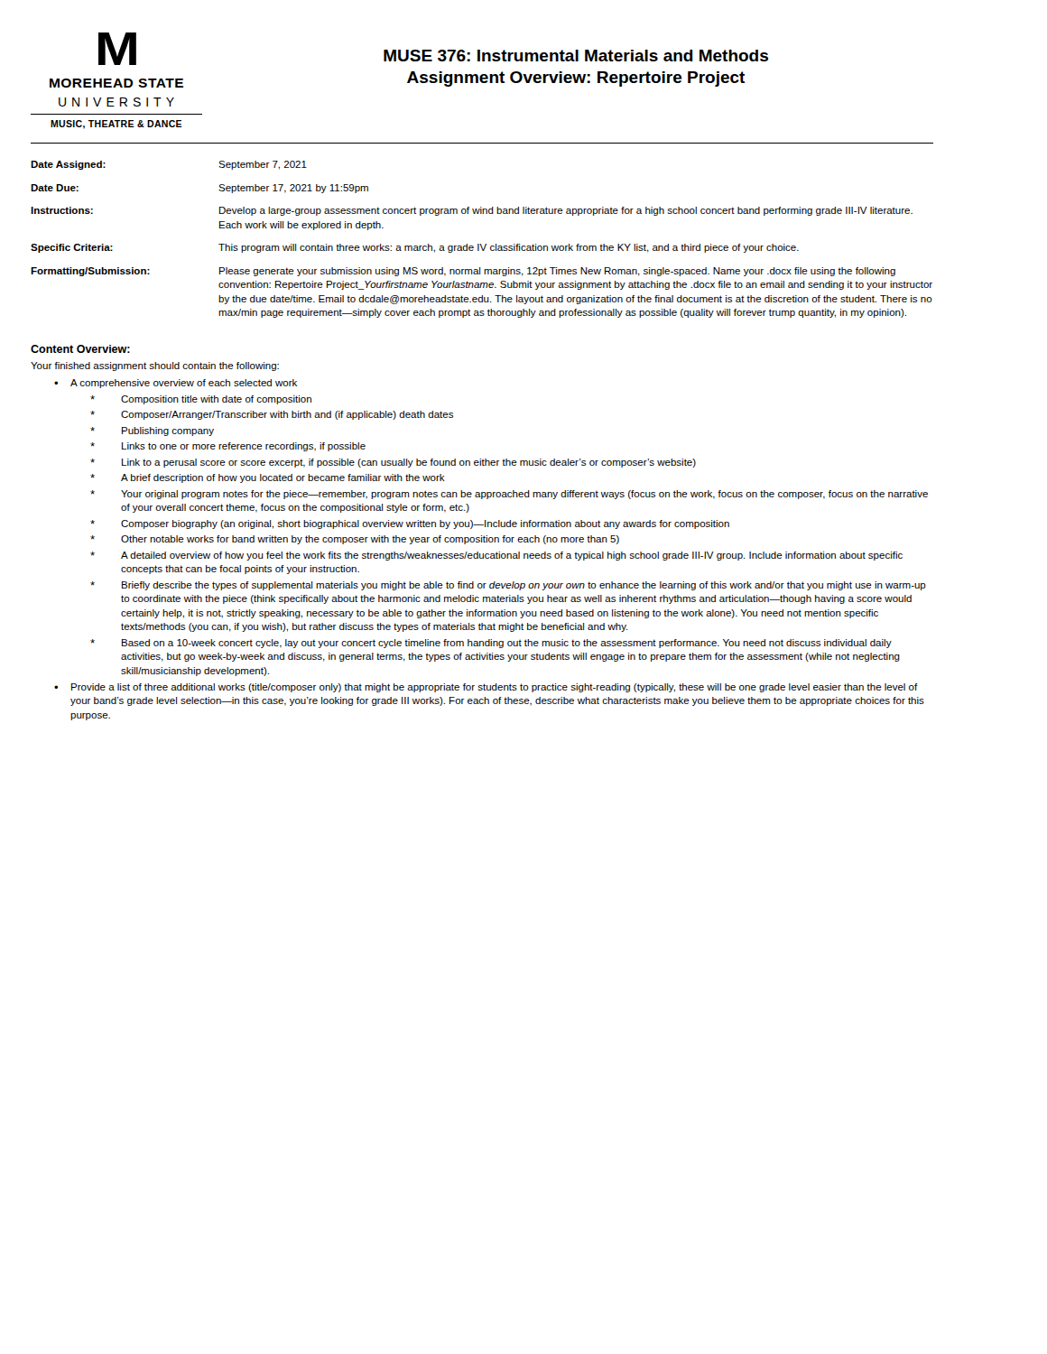M
MOREHEAD STATE
UNIVERSITY
MUSIC, THEATRE & DANCE
MUSE 376: Instrumental Materials and Methods
Assignment Overview: Repertoire Project
| Date Assigned: | September 7, 2021 |
| Date Due: | September 17, 2021 by 11:59pm |
| Instructions: | Develop a large-group assessment concert program of wind band literature appropriate for a high school concert band performing grade III-IV literature. Each work will be explored in depth. |
| Specific Criteria: | This program will contain three works: a march, a grade IV classification work from the KY list, and a third piece of your choice. |
| Formatting/Submission: | Please generate your submission using MS word, normal margins, 12pt Times New Roman, single-spaced. Name your .docx file using the following convention: Repertoire Project_ Yourfirstname Yourlastname . Submit your assignment by attaching the .docx file to an email and sending it to your instructor by the due date/time. Email to dcdale@moreheadstate.edu. The layout and organization of the final document is at the discretion of the student. There is no max/min page requirement—simply cover each prompt as thoroughly and professionally as possible (quality will forever trump quantity, in my opinion). |
Content Overview:
Your finished assignment should contain the following:
A comprehensive overview of each selected work
Composition title with date of composition
Composer/Arranger/Transcriber with birth and (if applicable) death dates
Publishing company
Links to one or more reference recordings, if possible
Link to a perusal score or score excerpt, if possible (can usually be found on either the music dealer’s or composer’s website)
A brief description of how you located or became familiar with the work
Your original program notes for the piece—remember, program notes can be approached many different ways (focus on the work, focus on the composer, focus on the narrative of your overall concert theme, focus on the compositional style or form, etc.)
Composer biography (an original, short biographical overview written by you)—Include information about any awards for composition
Other notable works for band written by the composer with the year of composition for each (no more than 5)
A detailed overview of how you feel the work fits the strengths/weaknesses/educational needs of a typical high school grade III-IV group. Include information about specific concepts that can be focal points of your instruction.
Briefly describe the types of supplemental materials you might be able to find or develop on your own to enhance the learning of this work and/or that you might use in warm-up to coordinate with the piece (think specifically about the harmonic and melodic materials you hear as well as inherent rhythms and articulation—though having a score would certainly help, it is not, strictly speaking, necessary to be able to gather the information you need based on listening to the work alone). You need not mention specific texts/methods (you can, if you wish), but rather discuss the types of materials that might be beneficial and why.
Based on a 10-week concert cycle, lay out your concert cycle timeline from handing out the music to the assessment performance. You need not discuss individual daily activities, but go week-by-week and discuss, in general terms, the types of activities your students will engage in to prepare them for the assessment (while not neglecting skill/musicianship development).
Provide a list of three additional works (title/composer only) that might be appropriate for students to practice sight-reading (typically, these will be one grade level easier than the level of your band’s grade level selection—in this case, you’re looking for grade III works). For each of these, describe what characterists make you believe them to be appropriate choices for this purpose.